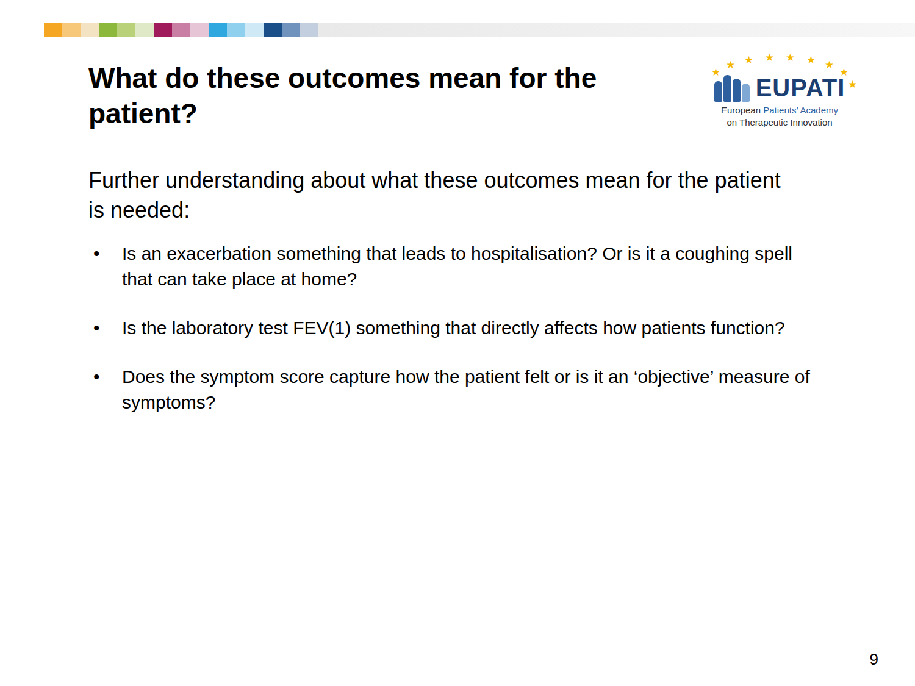★ ★ ★ ★ ★ ★ ★ ★ ★
EUPATI
European Patients’ Academy
on Therapeutic Innovation
What do these outcomes mean for the patient?
Further understanding about what these outcomes mean for the patient is needed:
Is an exacerbation something that leads to hospitalisation? Or is it a coughing spell that can take place at home?
Is the laboratory test FEV(1) something that directly affects how patients function?
Does the symptom score capture how the patient felt or is it an ‘objective’ measure of symptoms?
9